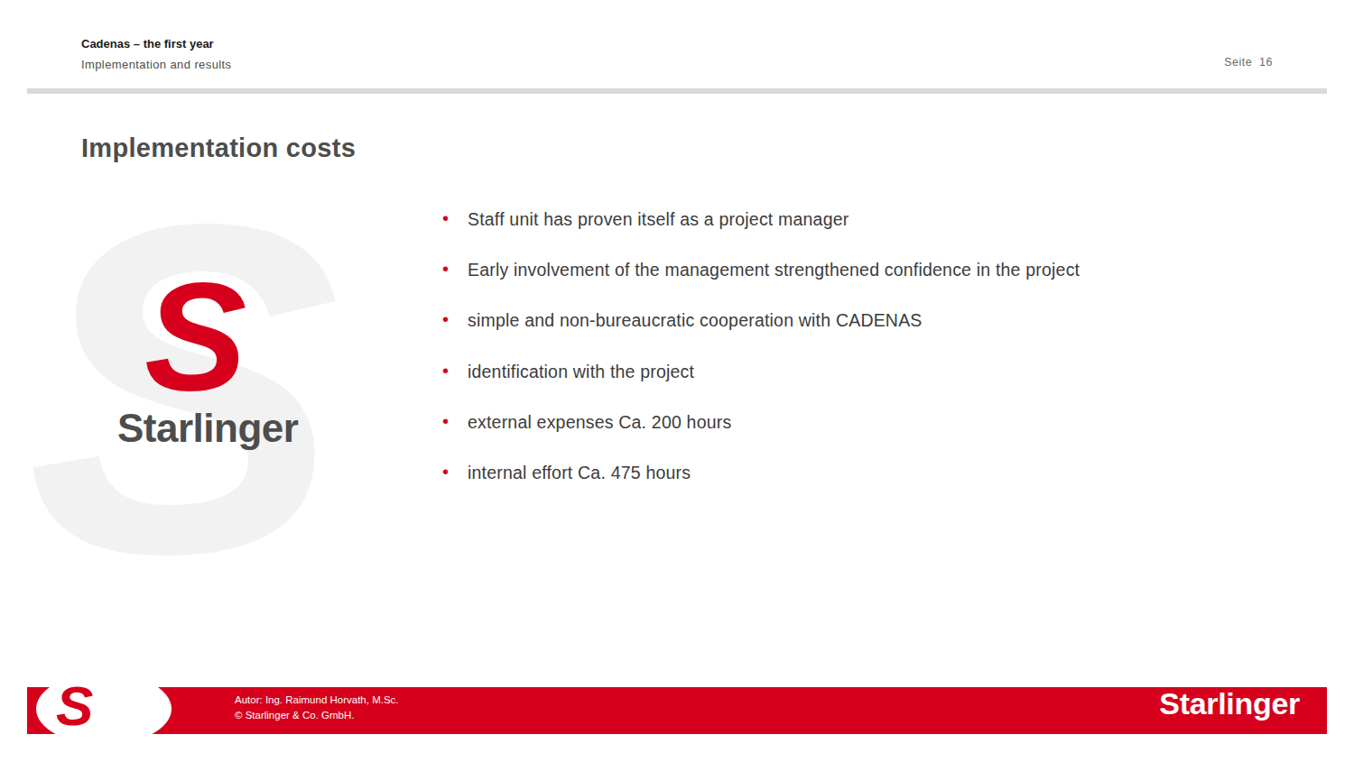Cadenas – the first year
Implementation and results
Seite 16
Implementation costs
S
S
Starlinger
Staff unit has proven itself as a project manager
Early involvement of the management strengthened confidence in the project
simple and non-bureaucratic cooperation with CADENAS
identification with the project
external expenses Ca. 200 hours
internal effort Ca. 475 hours
S
Autor: Ing. Raimund Horvath, M.Sc.
© Starlinger & Co. GmbH.
Starlinger